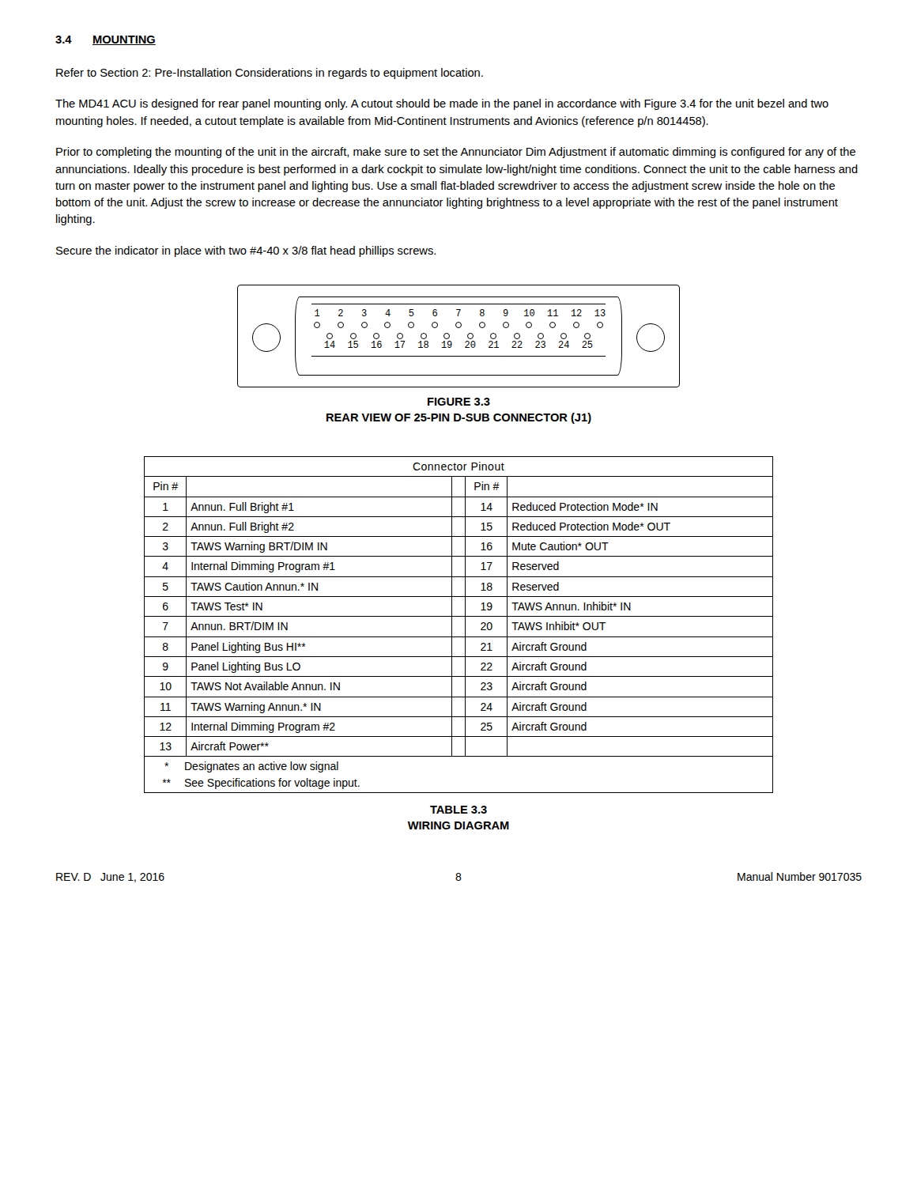3.4 MOUNTING
Refer to Section 2: Pre-Installation Considerations in regards to equipment location.
The MD41 ACU is designed for rear panel mounting only. A cutout should be made in the panel in accordance with Figure 3.4 for the unit bezel and two mounting holes. If needed, a cutout template is available from Mid-Continent Instruments and Avionics (reference p/n 8014458).
Prior to completing the mounting of the unit in the aircraft, make sure to set the Annunciator Dim Adjustment if automatic dimming is configured for any of the annunciations. Ideally this procedure is best performed in a dark cockpit to simulate low-light/night time conditions. Connect the unit to the cable harness and turn on master power to the instrument panel and lighting bus. Use a small flat-bladed screwdriver to access the adjustment screw inside the hole on the bottom of the unit. Adjust the screw to increase or decrease the annunciator lighting brightness to a level appropriate with the rest of the panel instrument lighting.
Secure the indicator in place with two #4-40 x 3/8 flat head phillips screws.
1
2
3
4
5
6
7
8
9
10
11
12
13
14
15
16
17
18
19
20
21
22
23
24
25
FIGURE 3.3
REAR VIEW OF 25-PIN D-SUB CONNECTOR (J1)
| Connector Pinout |
| --- |
| Pin # | | | Pin # | |
| 1 | Annun. Full Bright #1 | | 14 | Reduced Protection Mode* IN |
| 2 | Annun. Full Bright #2 | | 15 | Reduced Protection Mode* OUT |
| 3 | TAWS Warning BRT/DIM IN | | 16 | Mute Caution* OUT |
| 4 | Internal Dimming Program #1 | | 17 | Reserved |
| 5 | TAWS Caution Annun.* IN | | 18 | Reserved |
| 6 | TAWS Test* IN | | 19 | TAWS Annun. Inhibit* IN |
| 7 | Annun. BRT/DIM IN | | 20 | TAWS Inhibit* OUT |
| 8 | Panel Lighting Bus HI** | | 21 | Aircraft Ground |
| 9 | Panel Lighting Bus LO | | 22 | Aircraft Ground |
| 10 | TAWS Not Available Annun. IN | | 23 | Aircraft Ground |
| 11 | TAWS Warning Annun.* IN | | 24 | Aircraft Ground |
| 12 | Internal Dimming Program #2 | | 25 | Aircraft Ground |
| 13 | Aircraft Power** | | | |
| * Designates an active low signal ** See Specifications for voltage input. |
TABLE 3.3
WIRING DIAGRAM
REV. D June 1, 2016
8
Manual Number 9017035